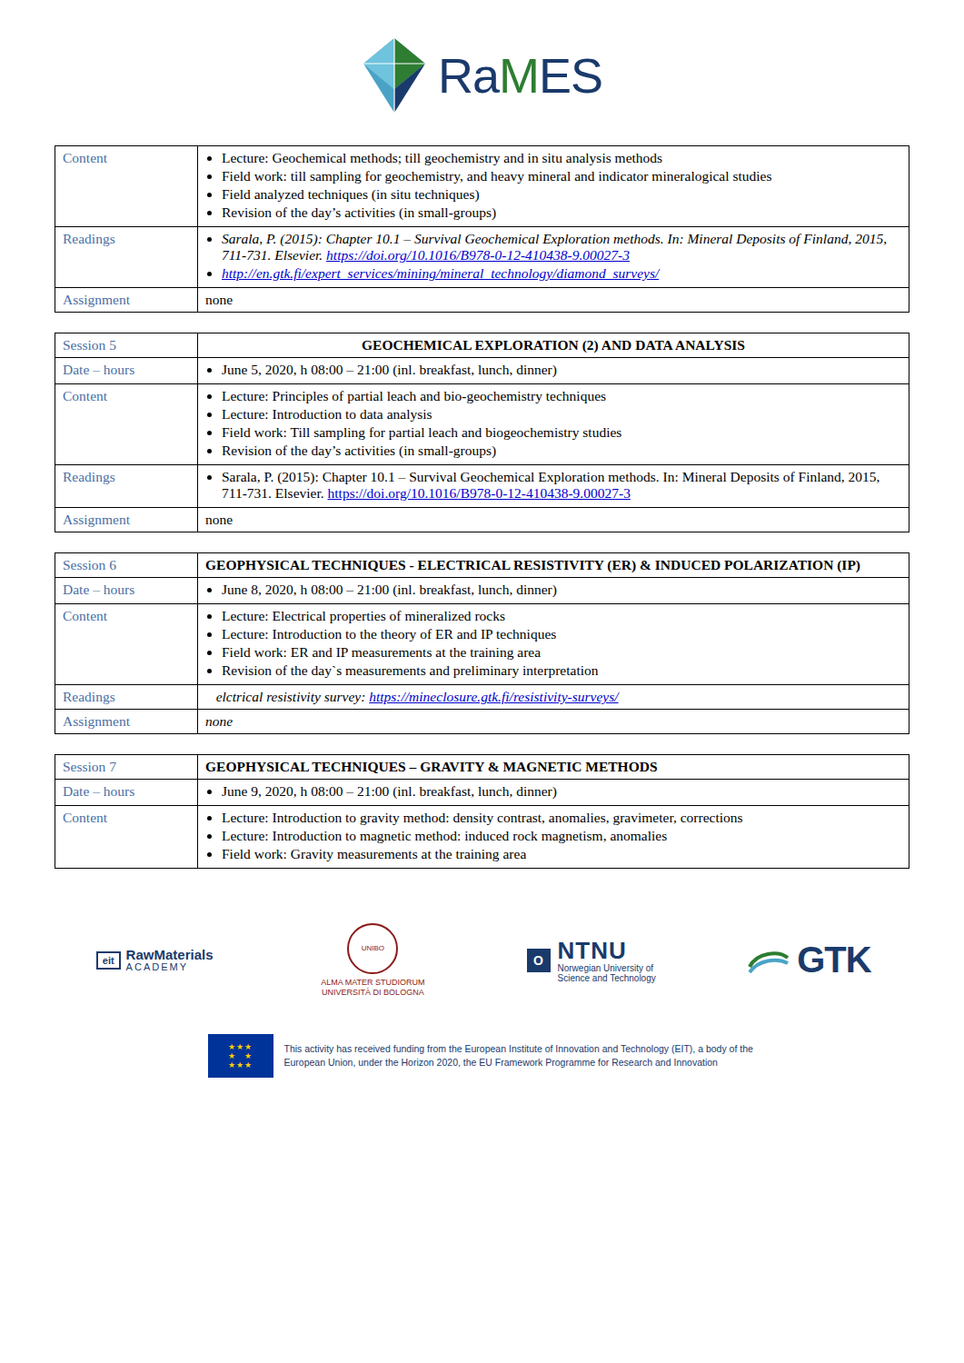Ra MES
| Content | Lecture: Geochemical methods; till geochemistry and in situ analysis methods Field work: till sampling for geochemistry, and heavy mineral and indicator mineralogical studies Field analyzed techniques (in situ techniques) Revision of the day’s activities (in small-groups) |
| Readings | Sarala, P. (2015): Chapter 10.1 – Survival Geochemical Exploration methods. In: Mineral Deposits of Finland, 2015, 711-731. Elsevier. https://doi.org/10.1016/B978-0-12-410438-9.00027-3 http://en.gtk.fi/expert_services/mining/mineral_technology/diamond_surveys/ |
| Assignment | none |
| Session 5 | GEOCHEMICAL EXPLORATION (2) AND DATA ANALYSIS |
| Date – hours | June 5, 2020, h 08:00 – 21:00 (inl. breakfast, lunch, dinner) |
| Content | Lecture: Principles of partial leach and bio-geochemistry techniques Lecture: Introduction to data analysis Field work: Till sampling for partial leach and biogeochemistry studies Revision of the day’s activities (in small-groups) |
| Readings | Sarala, P. (2015): Chapter 10.1 – Survival Geochemical Exploration methods. In: Mineral Deposits of Finland, 2015, 711-731. Elsevier. https://doi.org/10.1016/B978-0-12-410438-9.00027-3 |
| Assignment | none |
| Session 6 | GEOPHYSICAL TECHNIQUES - ELECTRICAL RESISTIVITY (ER) & INDUCED POLARIZATION (IP) |
| Date – hours | June 8, 2020, h 08:00 – 21:00 (inl. breakfast, lunch, dinner) |
| Content | Lecture: Electrical properties of mineralized rocks Lecture: Introduction to the theory of ER and IP techniques Field work: ER and IP measurements at the training area Revision of the day`s measurements and preliminary interpretation |
| Readings | elctrical resistivity survey: https://mineclosure.gtk.fi/resistivity-surveys/ |
| Assignment | none |
| Session 7 | GEOPHYSICAL TECHNIQUES – GRAVITY & MAGNETIC METHODS |
| Date – hours | June 9, 2020, h 08:00 – 21:00 (inl. breakfast, lunch, dinner) |
| Content | Lecture: Introduction to gravity method: density contrast, anomalies, gravimeter, corrections Lecture: Introduction to magnetic method: induced rock magnetism, anomalies Field work: Gravity measurements at the training area |
eit
RawMaterials
ACADEMY
UNIBO
ALMA MATER STUDIORUM
UNIVERSITÀ DI BOLOGNA
O
NTNU
Norwegian University of
Science and Technology
GTK
★★★
★ ★
★★★
This activity has received funding from the European Institute of Innovation and Technology (EIT), a body of the European Union, under the Horizon 2020, the EU Framework Programme for Research and Innovation